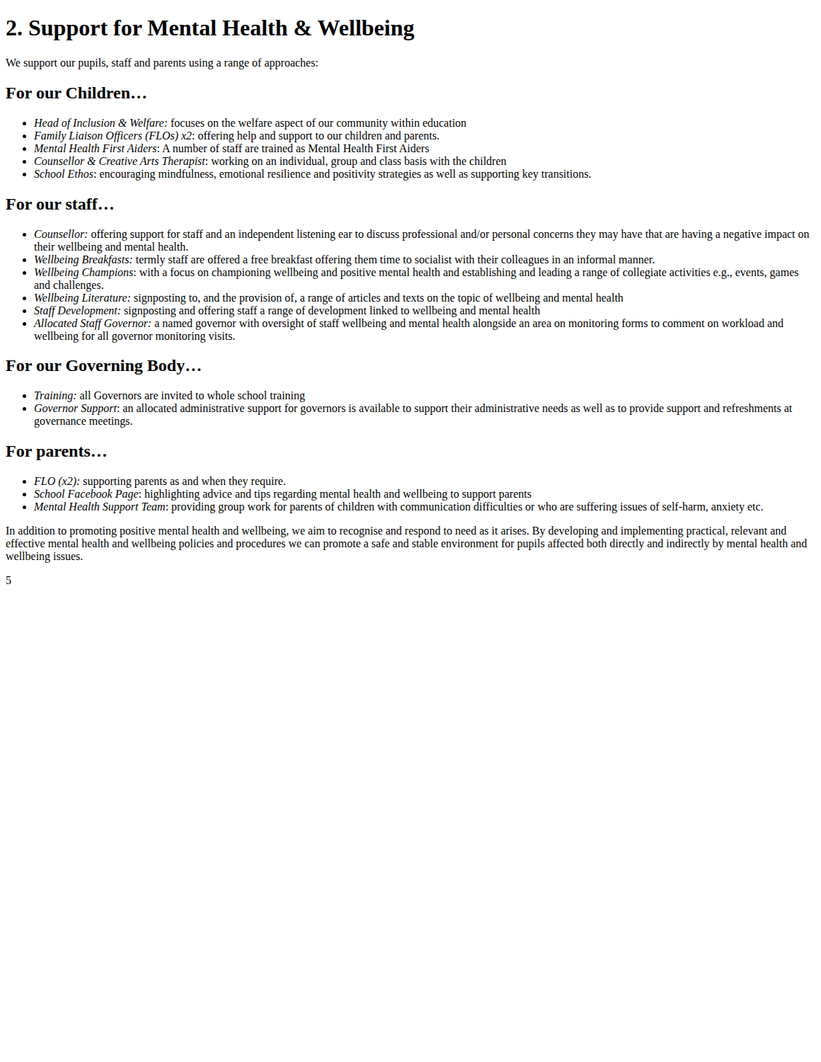2. Support for Mental Health & Wellbeing
We support our pupils, staff and parents using a range of approaches:
For our Children…
Head of Inclusion & Welfare: focuses on the welfare aspect of our community within education
Family Liaison Officers (FLOs) x2: offering help and support to our children and parents.
Mental Health First Aiders: A number of staff are trained as Mental Health First Aiders
Counsellor & Creative Arts Therapist: working on an individual, group and class basis with the children
School Ethos: encouraging mindfulness, emotional resilience and positivity strategies as well as supporting key transitions.
For our staff…
Counsellor: offering support for staff and an independent listening ear to discuss professional and/or personal concerns they may have that are having a negative impact on their wellbeing and mental health.
Wellbeing Breakfasts: termly staff are offered a free breakfast offering them time to socialist with their colleagues in an informal manner.
Wellbeing Champions: with a focus on championing wellbeing and positive mental health and establishing and leading a range of collegiate activities e.g., events, games and challenges.
Wellbeing Literature: signposting to, and the provision of, a range of articles and texts on the topic of wellbeing and mental health
Staff Development: signposting and offering staff a range of development linked to wellbeing and mental health
Allocated Staff Governor: a named governor with oversight of staff wellbeing and mental health alongside an area on monitoring forms to comment on workload and wellbeing for all governor monitoring visits.
For our Governing Body…
Training: all Governors are invited to whole school training
Governor Support: an allocated administrative support for governors is available to support their administrative needs as well as to provide support and refreshments at governance meetings.
For parents…
FLO (x2): supporting parents as and when they require.
School Facebook Page: highlighting advice and tips regarding mental health and wellbeing to support parents
Mental Health Support Team: providing group work for parents of children with communication difficulties or who are suffering issues of self-harm, anxiety etc.
In addition to promoting positive mental health and wellbeing, we aim to recognise and respond to need as it arises. By developing and implementing practical, relevant and effective mental health and wellbeing policies and procedures we can promote a safe and stable environment for pupils affected both directly and indirectly by mental health and wellbeing issues.
5